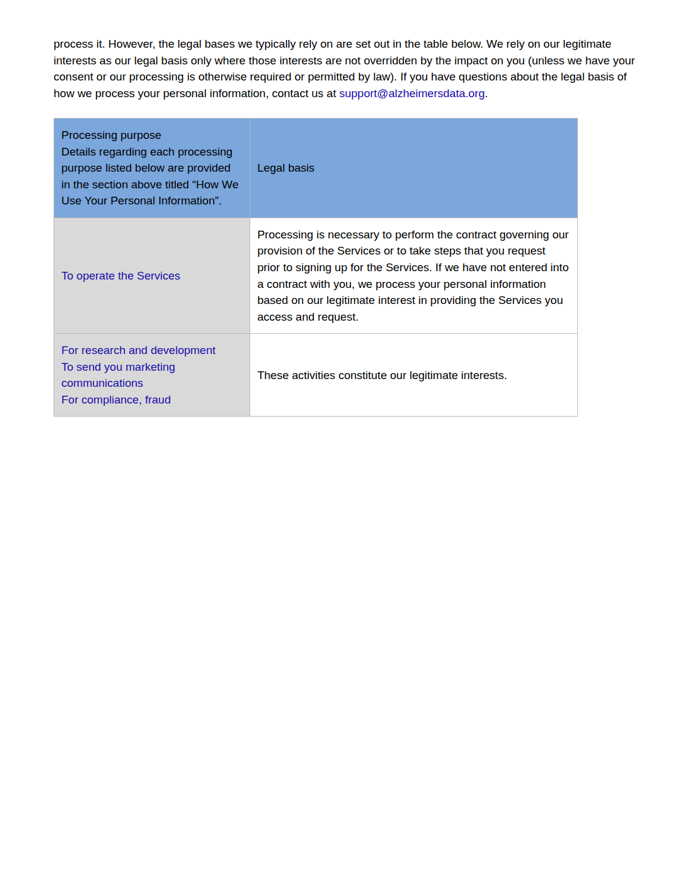process it. However, the legal bases we typically rely on are set out in the table below. We rely on our legitimate interests as our legal basis only where those interests are not overridden by the impact on you (unless we have your consent or our processing is otherwise required or permitted by law). If you have questions about the legal basis of how we process your personal information, contact us at support@alzheimersdata.org.
| Processing purpose Details regarding each processing purpose listed below are provided in the section above titled “How We Use Your Personal Information”. | Legal basis |
| --- | --- |
| To operate the Services | Processing is necessary to perform the contract governing our provision of the Services or to take steps that you request prior to signing up for the Services. If we have not entered into a contract with you, we process your personal information based on our legitimate interest in providing the Services you access and request. |
| For research and development To send you marketing communications For compliance, fraud | These activities constitute our legitimate interests. |